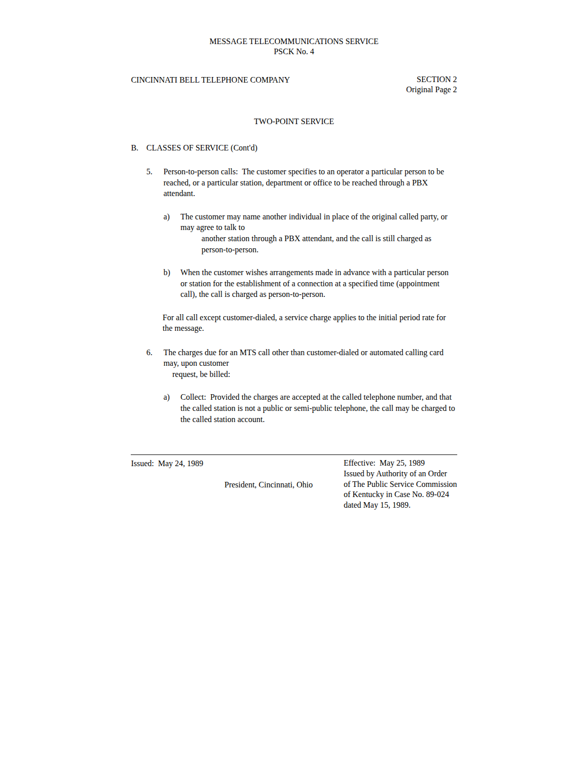MESSAGE TELECOMMUNICATIONS SERVICE
PSCK No. 4
CINCINNATI BELL TELEPHONE COMPANY
SECTION 2
Original Page 2
TWO-POINT SERVICE
B.
CLASSES OF SERVICE (Cont'd)
5.
Person-to-person calls: The customer specifies to an operator a particular person to be reached, or a particular station, department or office to be reached through a PBX attendant.
a)
The customer may name another individual in place of the original called party, or may agree to talk to another station through a PBX attendant, and the call is still charged as person-to-person.
b)
When the customer wishes arrangements made in advance with a particular person or station for the establishment of a connection at a specified time (appointment call), the call is charged as person-to-person.
For all call except customer-dialed, a service charge applies to the initial period rate for the message.
6.
The charges due for an MTS call other than customer-dialed or automated calling card may, upon customer request, be billed:
a)
Collect: Provided the charges are accepted at the called telephone number, and that the called station is not a public or semi-public telephone, the call may be charged to the called station account.
Issued: May 24, 1989
President, Cincinnati, Ohio
Effective: May 25, 1989
Issued by Authority of an Order
of The Public Service Commission
of Kentucky in Case No. 89-024
dated May 15, 1989.